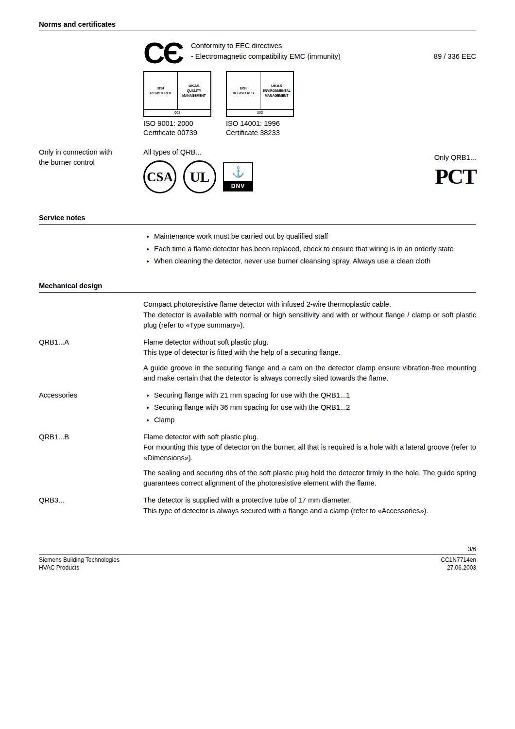Norms and certificates
CЄ
Conformity to EEC directives
- Electromagnetic compatibility EMC (immunity) 89 / 336 EEC
BSI
REGISTERED
UKAS
QUALITY
MANAGEMENT
003
ISO 9001: 2000
Certificate 00739
BSI
REGISTERED
UKAS
ENVIRONMENTAL
MANAGEMENT
003
ISO 14001: 1996
Certificate 38233
Only in connection with
the burner control
All types of QRB...
CSA
UL
⚓
DNV
Only QRB1...
PСT
Service notes
Maintenance work must be carried out by qualified staff
Each time a flame detector has been replaced, check to ensure that wiring is in an orderly state
When cleaning the detector, never use burner cleansing spray. Always use a clean cloth
Mechanical design
Compact photoresistive flame detector with infused 2-wire thermoplastic cable.
The detector is available with normal or high sensitivity and with or without flange / clamp or soft plastic plug (refer to «Type summary»).
QRB1...A
Flame detector without soft plastic plug.
This type of detector is fitted with the help of a securing flange.
A guide groove in the securing flange and a cam on the detector clamp ensure vibration-free mounting and make certain that the detector is always correctly sited towards the flame.
Accessories
Securing flange with 21 mm spacing for use with the QRB1...1
Securing flange with 36 mm spacing for use with the QRB1...2
Clamp
QRB1...B
Flame detector with soft plastic plug.
For mounting this type of detector on the burner, all that is required is a hole with a lateral groove (refer to «Dimensions»).
The sealing and securing ribs of the soft plastic plug hold the detector firmly in the hole. The guide spring guarantees correct alignment of the photoresistive element with the flame.
QRB3...
The detector is supplied with a protective tube of 17 mm diameter.
This type of detector is always secured with a flange and a clamp (refer to «Accessories»).
3/6
Siemens Building Technologies
HVAC Products
CC1N7714en
27.06.2003